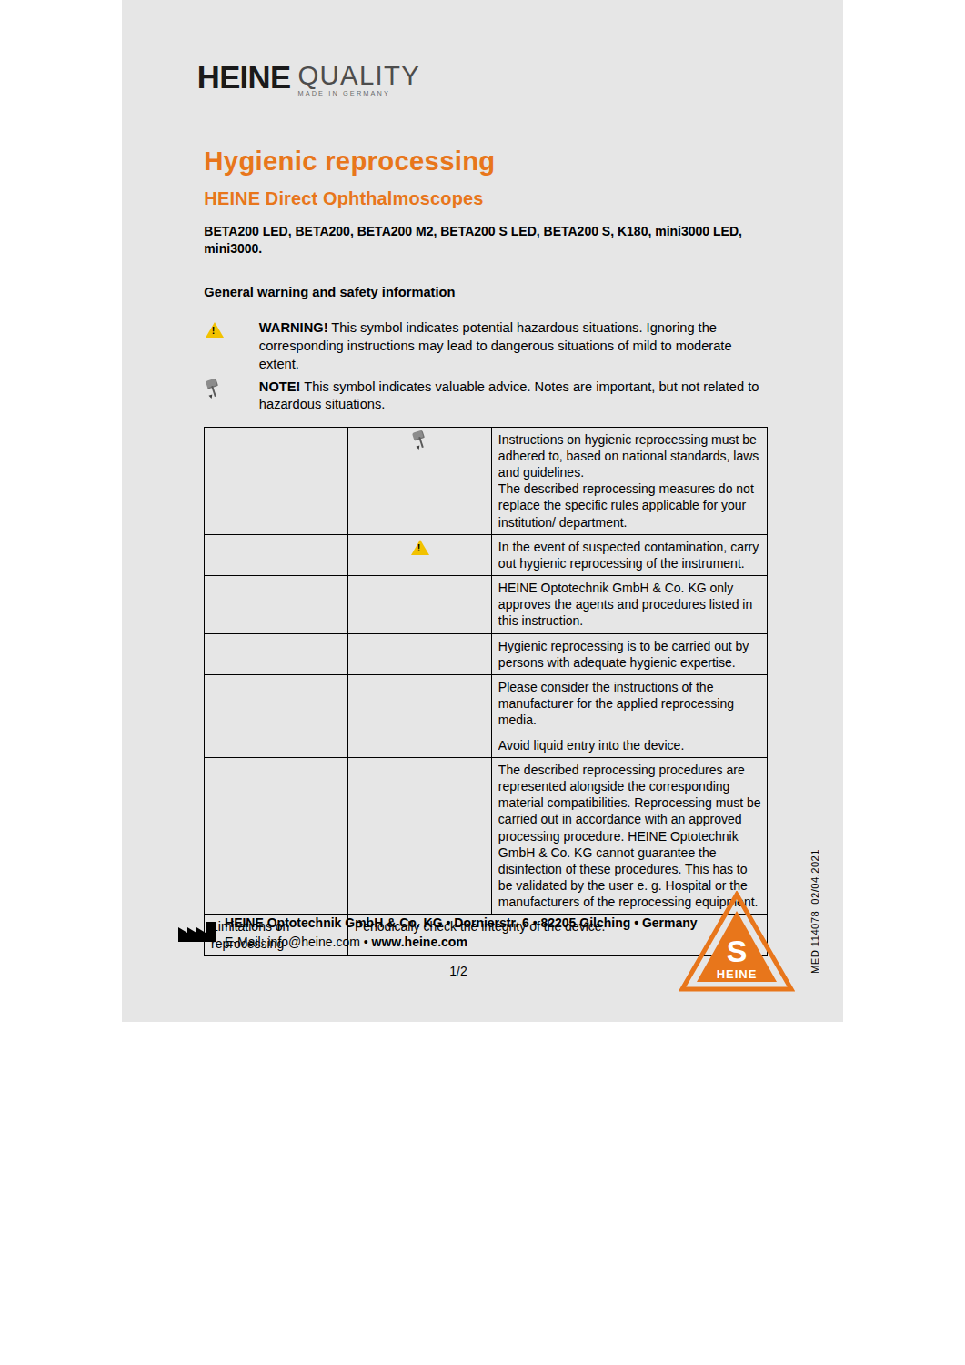HEINE QUALITY MADE IN GERMANY
Hygienic reprocessing
HEINE Direct Ophthalmoscopes
BETA200 LED, BETA200, BETA200 M2, BETA200 S LED, BETA200 S, K180, mini3000 LED, mini3000.
General warning and safety information
WARNING! This symbol indicates potential hazardous situations. Ignoring the corresponding instructions may lead to dangerous situations of mild to moderate extent.
NOTE! This symbol indicates valuable advice. Notes are important, but not related to hazardous situations.
| | | Instructions on hygienic reprocessing must be adhered to, based on national standards, laws and guidelines. The described reprocessing measures do not replace the specific rules applicable for your institution/ department. |
| | | In the event of suspected contamination, carry out hygienic reprocessing of the instrument. |
| | | HEINE Optotechnik GmbH & Co. KG only approves the agents and procedures listed in this instruction. |
| | | Hygienic reprocessing is to be carried out by persons with adequate hygienic expertise. |
| | | Please consider the instructions of the manufacturer for the applied reprocessing media. |
| | | Avoid liquid entry into the device. |
| | | The described reprocessing procedures are represented alongside the corresponding material compatibilities. Reprocessing must be carried out in accordance with an approved processing procedure. HEINE Optotechnik GmbH & Co. KG cannot guarantee the disinfection of these procedures. This has to be validated by the user e. g. Hospital or the manufacturers of the reprocessing equipment. |
| Limitations on reprocessing | Periodically check the integrity of the device. |
HEINE Optotechnik GmbH & Co. KG • Dornierstr. 6 • 82205 Gilching • Germany
E-Mail: info@heine.com • www.heine.com
1/2
MED 114078 02/04.2021
S HEINE